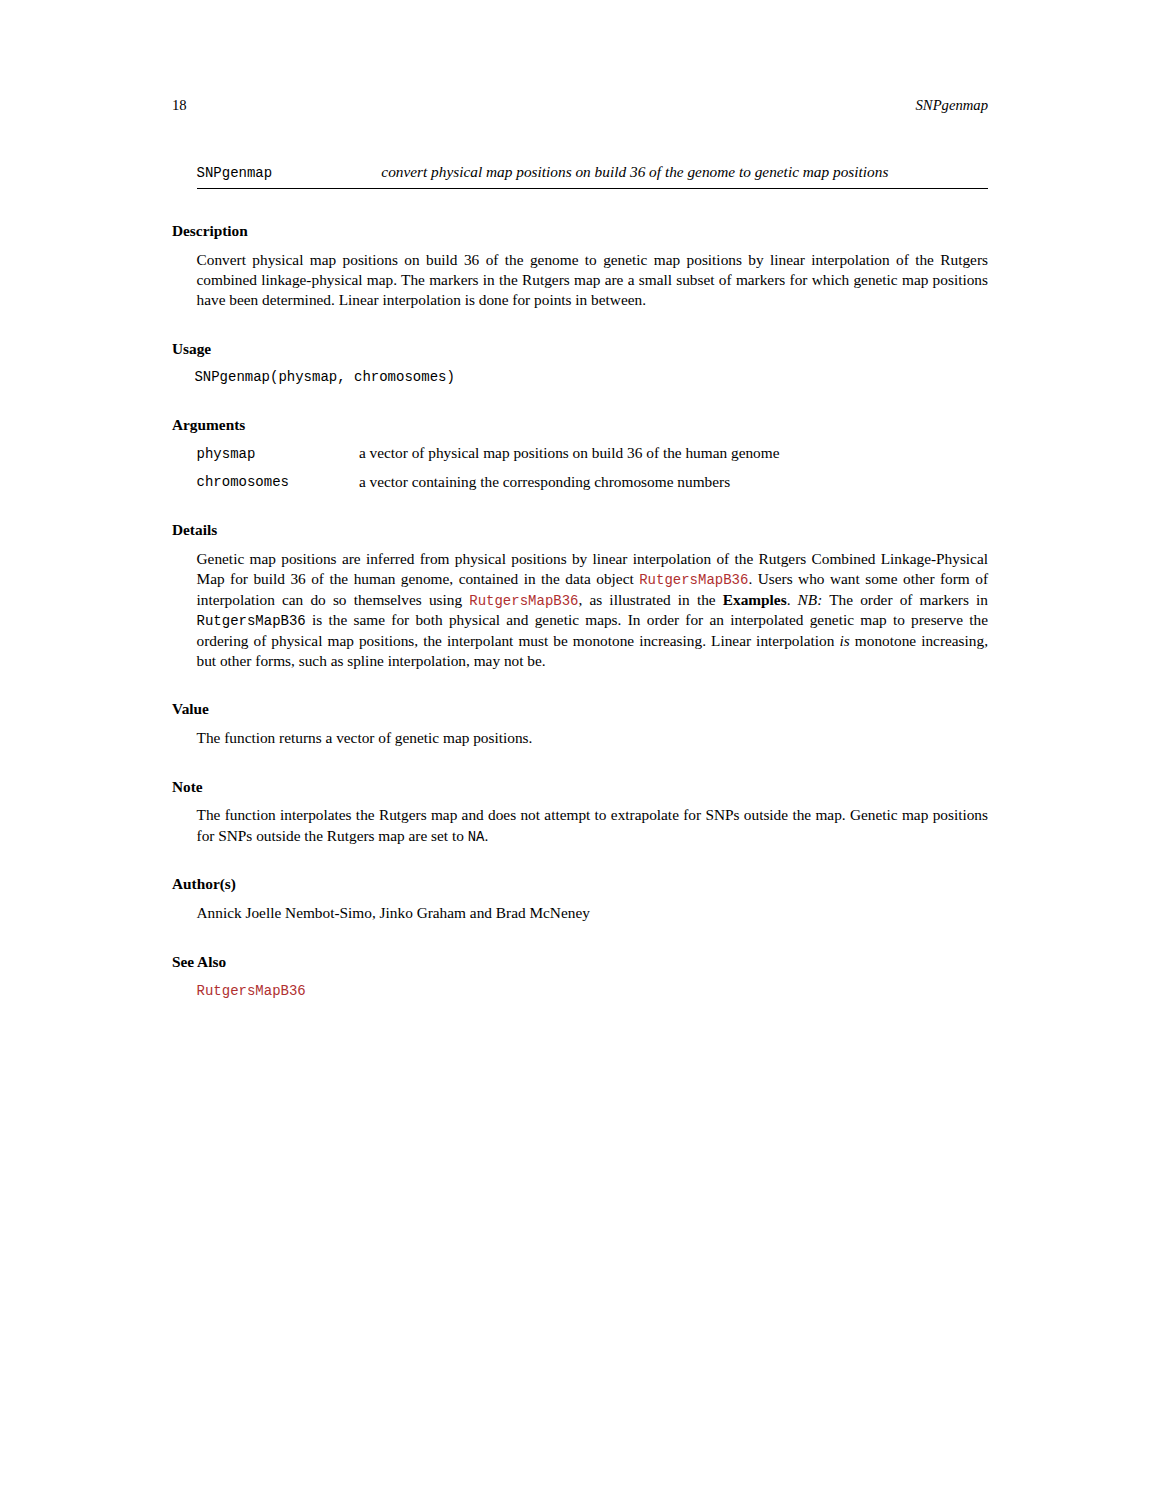18 SNPgenmap
SNPgenmap
convert physical map positions on build 36 of the genome to genetic map positions
Description
Convert physical map positions on build 36 of the genome to genetic map positions by linear interpolation of the Rutgers combined linkage-physical map. The markers in the Rutgers map are a small subset of markers for which genetic map positions have been determined. Linear interpolation is done for points in between.
Usage
SNPgenmap(physmap, chromosomes)
Arguments
physmap
a vector of physical map positions on build 36 of the human genome
chromosomes
a vector containing the corresponding chromosome numbers
Details
Genetic map positions are inferred from physical positions by linear interpolation of the Rutgers Combined Linkage-Physical Map for build 36 of the human genome, contained in the data object RutgersMapB36. Users who want some other form of interpolation can do so themselves using RutgersMapB36, as illustrated in the Examples. NB: The order of markers in RutgersMapB36 is the same for both physical and genetic maps. In order for an interpolated genetic map to preserve the ordering of physical map positions, the interpolant must be monotone increasing. Linear interpolation is monotone increasing, but other forms, such as spline interpolation, may not be.
Value
The function returns a vector of genetic map positions.
Note
The function interpolates the Rutgers map and does not attempt to extrapolate for SNPs outside the map. Genetic map positions for SNPs outside the Rutgers map are set to NA.
Author(s)
Annick Joelle Nembot-Simo, Jinko Graham and Brad McNeney
See Also
RutgersMapB36